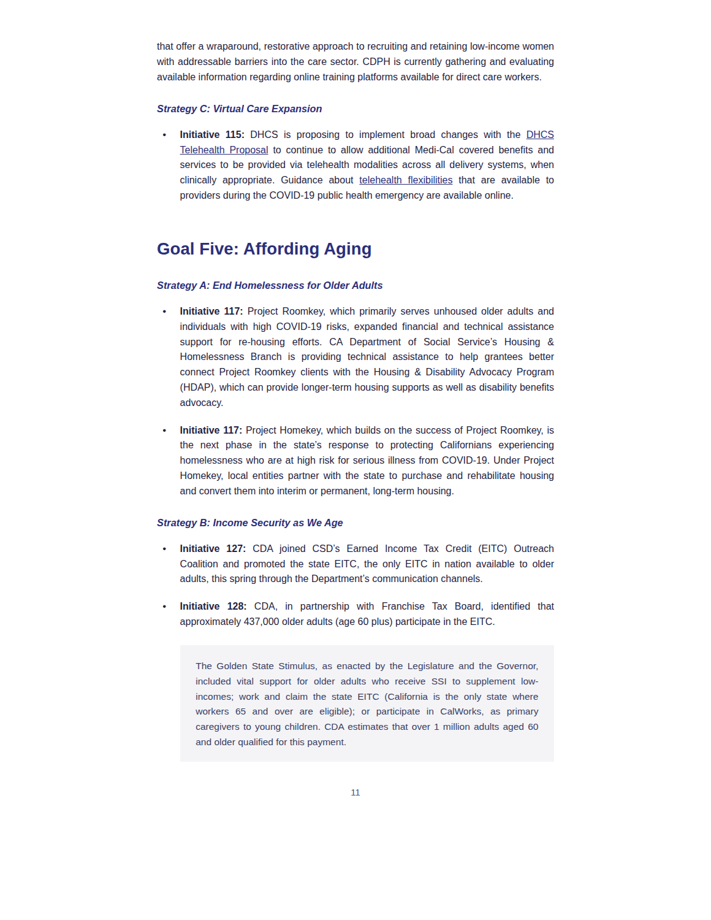that offer a wraparound, restorative approach to recruiting and retaining low-income women with addressable barriers into the care sector. CDPH is currently gathering and evaluating available information regarding online training platforms available for direct care workers.
Strategy C: Virtual Care Expansion
Initiative 115: DHCS is proposing to implement broad changes with the DHCS Telehealth Proposal to continue to allow additional Medi-Cal covered benefits and services to be provided via telehealth modalities across all delivery systems, when clinically appropriate. Guidance about telehealth flexibilities that are available to providers during the COVID-19 public health emergency are available online.
Goal Five: Affording Aging
Strategy A: End Homelessness for Older Adults
Initiative 117: Project Roomkey, which primarily serves unhoused older adults and individuals with high COVID-19 risks, expanded financial and technical assistance support for re-housing efforts. CA Department of Social Service’s Housing & Homelessness Branch is providing technical assistance to help grantees better connect Project Roomkey clients with the Housing & Disability Advocacy Program (HDAP), which can provide longer-term housing supports as well as disability benefits advocacy.
Initiative 117: Project Homekey, which builds on the success of Project Roomkey, is the next phase in the state’s response to protecting Californians experiencing homelessness who are at high risk for serious illness from COVID-19. Under Project Homekey, local entities partner with the state to purchase and rehabilitate housing and convert them into interim or permanent, long-term housing.
Strategy B: Income Security as We Age
Initiative 127: CDA joined CSD’s Earned Income Tax Credit (EITC) Outreach Coalition and promoted the state EITC, the only EITC in nation available to older adults, this spring through the Department’s communication channels.
Initiative 128: CDA, in partnership with Franchise Tax Board, identified that approximately 437,000 older adults (age 60 plus) participate in the EITC.
The Golden State Stimulus, as enacted by the Legislature and the Governor, included vital support for older adults who receive SSI to supplement low-incomes; work and claim the state EITC (California is the only state where workers 65 and over are eligible); or participate in CalWorks, as primary caregivers to young children. CDA estimates that over 1 million adults aged 60 and older qualified for this payment.
11